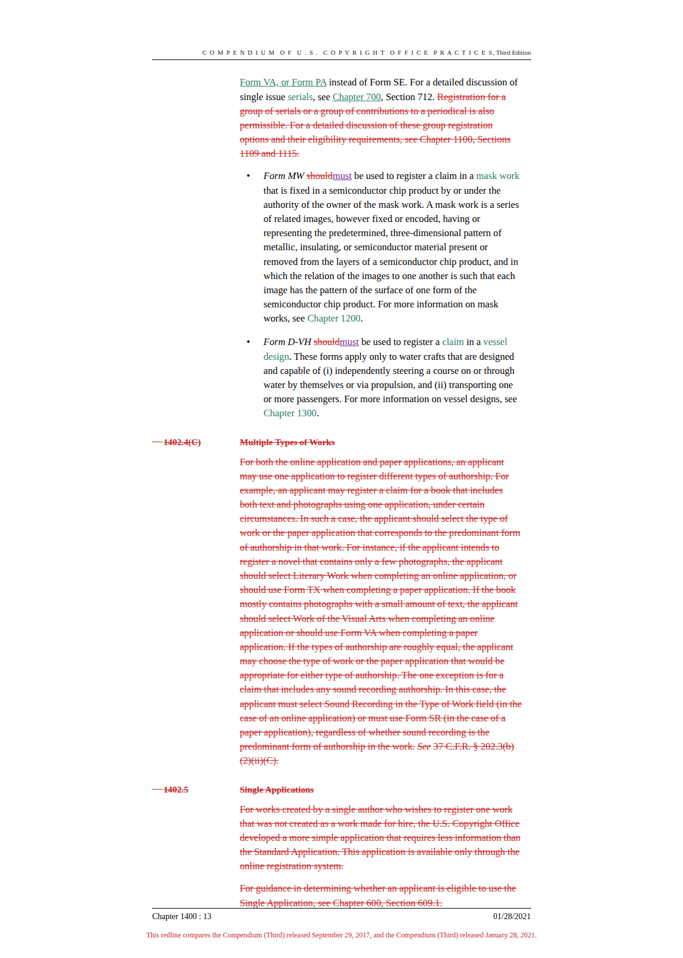C O M P E N D I U M O F U . S . C O P Y R I G H T O F F I C E P R A C T I C E S, Third Edition
Form VA, or Form PA instead of Form SE. For a detailed discussion of single issue serials, see Chapter 700, Section 712. Registration for a group of serials or a group of contributions to a periodical is also permissible. For a detailed discussion of these group registration options and their eligibility requirements, see Chapter 1100, Sections 1109 and 1115.
Form MW should must be used to register a claim in a mask work that is fixed in a semiconductor chip product by or under the authority of the owner of the mask work. A mask work is a series of related images, however fixed or encoded, having or representing the predetermined, three-dimensional pattern of metallic, insulating, or semiconductor material present or removed from the layers of a semiconductor chip product, and in which the relation of the images to one another is such that each image has the pattern of the surface of one form of the semiconductor chip product. For more information on mask works, see Chapter 1200.
Form D-VH should must be used to register a claim in a vessel design. These forms apply only to water crafts that are designed and capable of (i) independently steering a course on or through water by themselves or via propulsion, and (ii) transporting one or more passengers. For more information on vessel designs, see Chapter 1300.
1402.4(C)
Multiple Types of Works
For both the online application and paper applications, an applicant may use one application to register different types of authorship. For example, an applicant may register a claim for a book that includes both text and photographs using one application, under certain circumstances. In such a case, the applicant should select the type of work or the paper application that corresponds to the predominant form of authorship in that work. For instance, if the applicant intends to register a novel that contains only a few photographs, the applicant should select Literary Work when completing an online application, or should use Form TX when completing a paper application. If the book mostly contains photographs with a small amount of text, the applicant should select Work of the Visual Arts when completing an online application or should use Form VA when completing a paper application. If the types of authorship are roughly equal, the applicant may choose the type of work or the paper application that would be appropriate for either type of authorship. The one exception is for a claim that includes any sound recording authorship. In this case, the applicant must select Sound Recording in the Type of Work field (in the case of an online application) or must use Form SR (in the case of a paper application), regardless of whether sound recording is the predominant form of authorship in the work. See 37 C.F.R. § 202.3(b)(2)(ii)(C).
1402.5
Single Applications
For works created by a single author who wishes to register one work that was not created as a work made for hire, the U.S. Copyright Office developed a more simple application that requires less information than the Standard Application. This application is available only through the online registration system.
For guidance in determining whether an applicant is eligible to use the Single Application, see Chapter 600, Section 609.1.
Chapter 1400 : 13
01/28/2021
This redline compares the Compendium (Third) released September 29, 2017, and the Compendium (Third) released January 28, 2021.